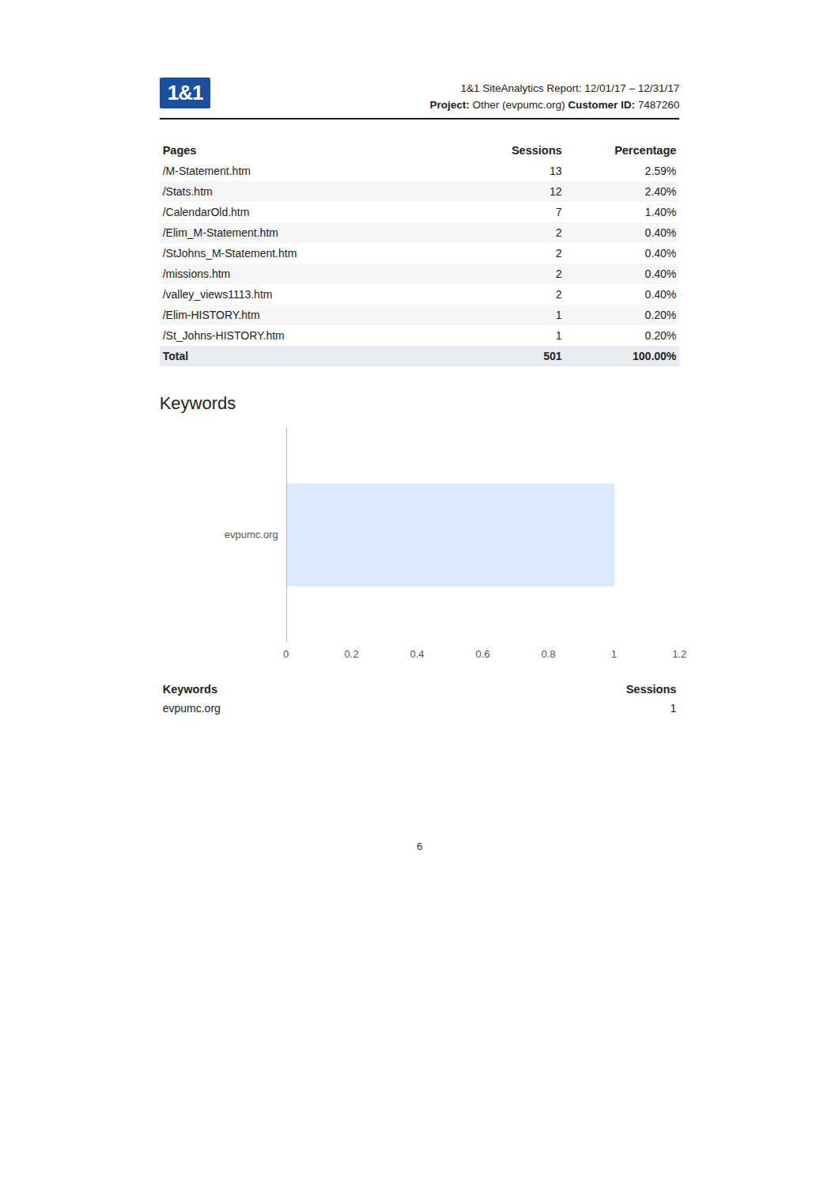1&1
1&1 SiteAnalytics Report: 12/01/17 – 12/31/17
Project: Other (evpumc.org) Customer ID: 7487260
| Pages | Sessions | Percentage |
| --- | --- | --- |
| /M-Statement.htm | 13 | 2.59% |
| /Stats.htm | 12 | 2.40% |
| /CalendarOld.htm | 7 | 1.40% |
| /Elim_M-Statement.htm | 2 | 0.40% |
| /StJohns_M-Statement.htm | 2 | 0.40% |
| /missions.htm | 2 | 0.40% |
| /valley_views1113.htm | 2 | 0.40% |
| /Elim-HISTORY.htm | 1 | 0.20% |
| /St_Johns-HISTORY.htm | 1 | 0.20% |
| Total | 501 | 100.00% |
Keywords
evpumc.org
0 0.2 0.4 0.6 0.8 1 1.2
| Keywords | Sessions |
| --- | --- |
| evpumc.org | 1 |
6